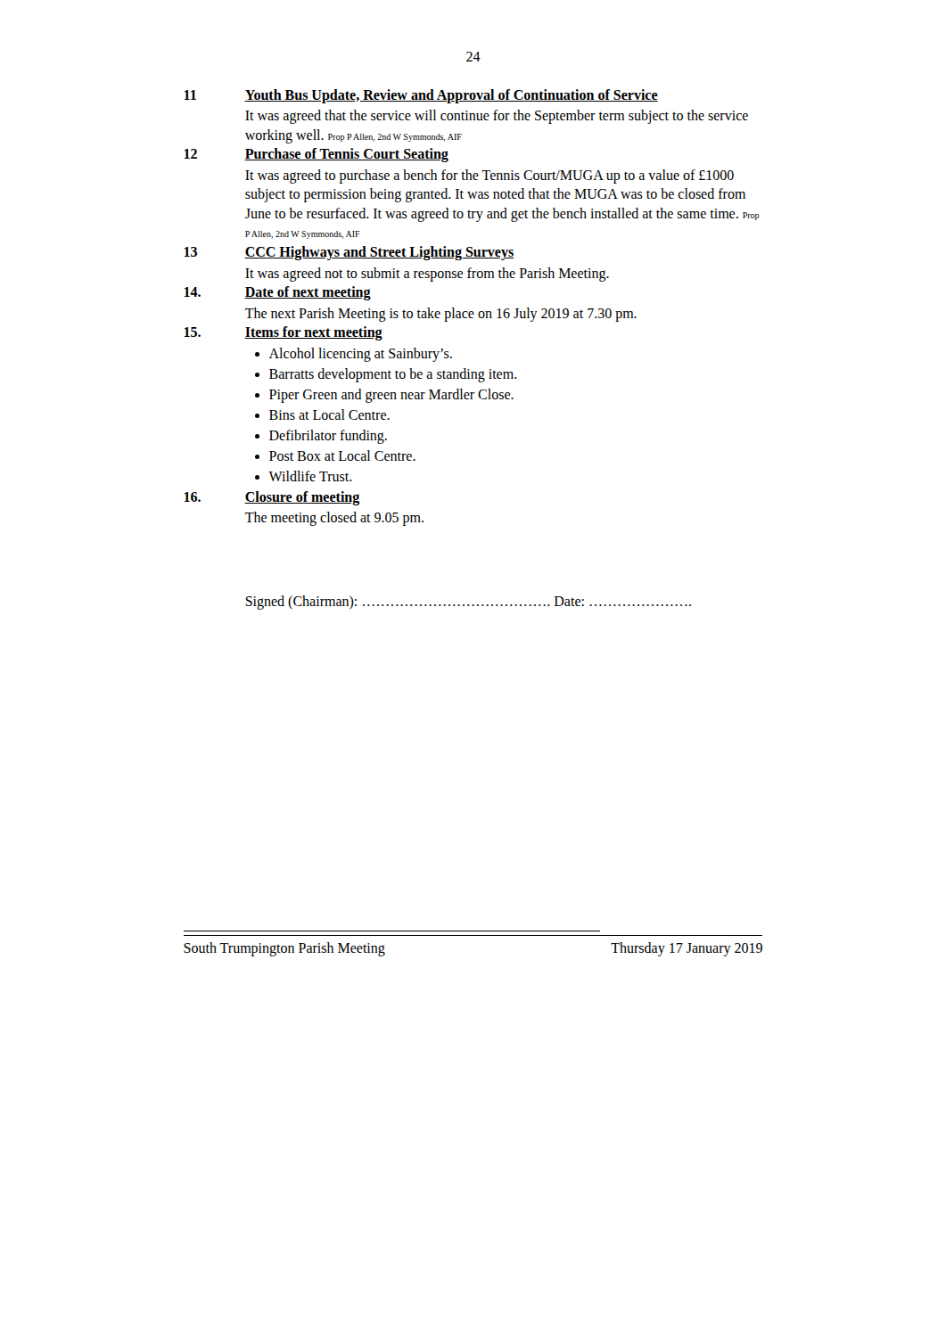24
| 11 | Youth Bus Update, Review and Approval of Continuation of Service It was agreed that the service will continue for the September term subject to the service working well. Prop P Allen, 2nd W Symmonds, AIF |
| 12 | Purchase of Tennis Court Seating It was agreed to purchase a bench for the Tennis Court/MUGA up to a value of £1000 subject to permission being granted. It was noted that the MUGA was to be closed from June to be resurfaced. It was agreed to try and get the bench installed at the same time. Prop P Allen, 2nd W Symmonds, AIF |
| 13 | CCC Highways and Street Lighting Surveys It was agreed not to submit a response from the Parish Meeting. |
| 14. | Date of next meeting The next Parish Meeting is to take place on 16 July 2019 at 7.30 pm. |
| 15. | Items for next meeting Alcohol licencing at Sainbury’s. Barratts development to be a standing item. Piper Green and green near Mardler Close. Bins at Local Centre. Defibrilator funding. Post Box at Local Centre. Wildlife Trust. |
| 16. | Closure of meeting The meeting closed at 9.05 pm. |
Signed (Chairman): …………………………………. Date: ………………….
South Trumpington Parish Meeting Thursday 17 January 2019